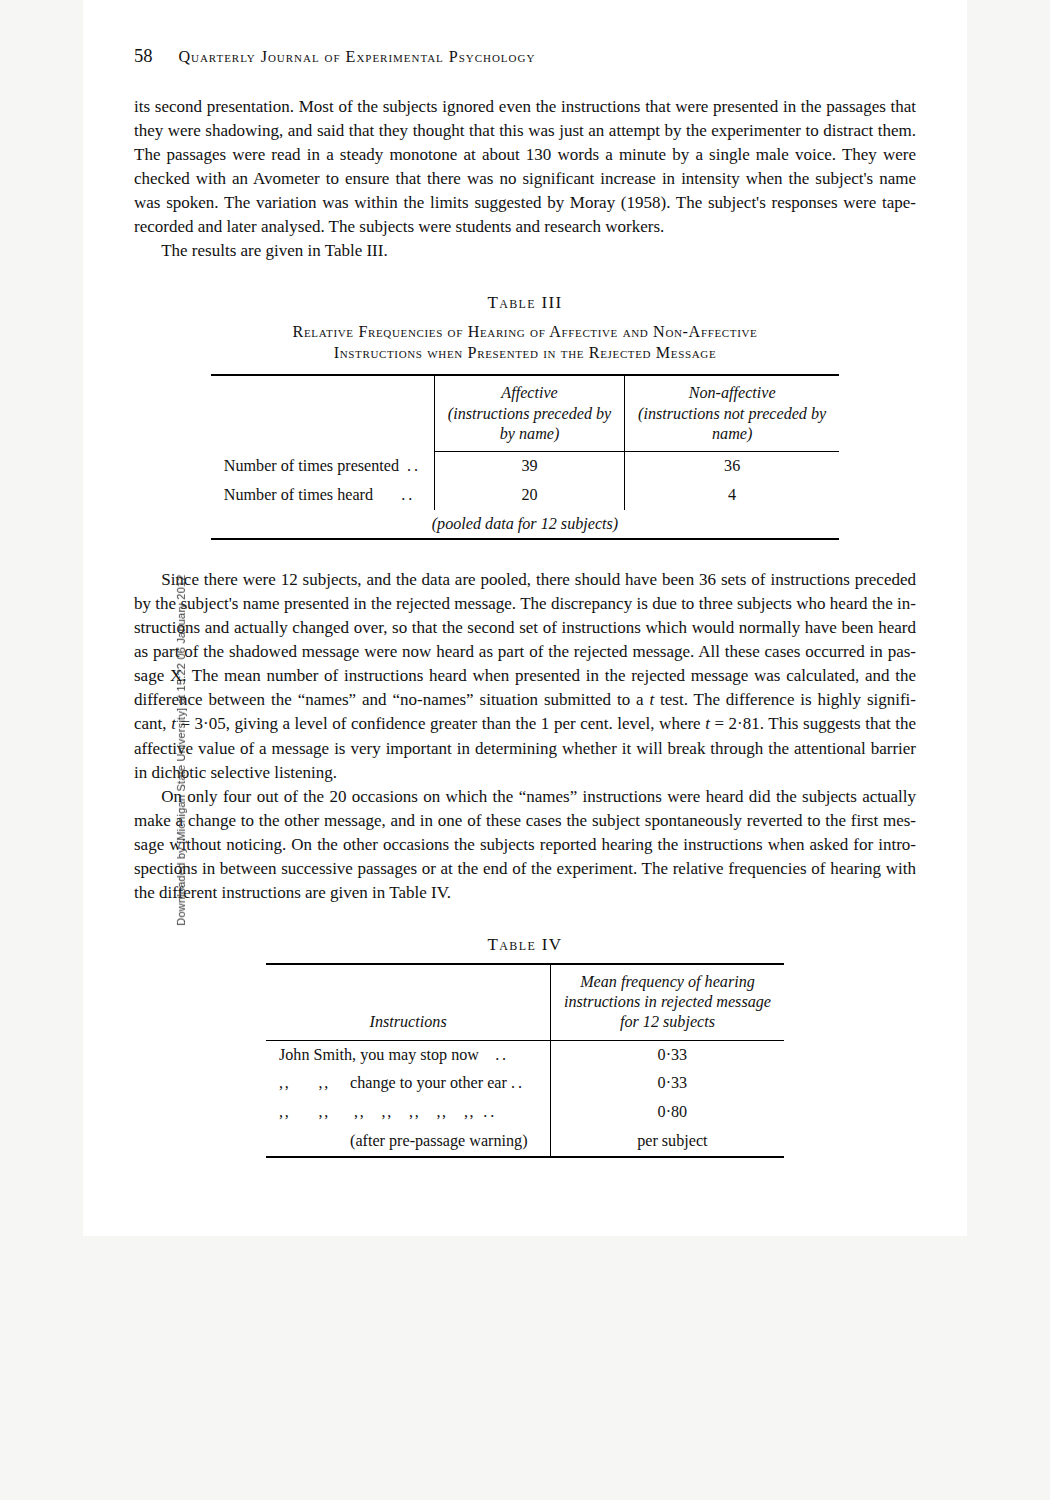Downloaded by [Michigan State University] at 15:22 06 January 2012
58 Quarterly Journal of Experimental Psychology
its second presentation. Most of the subjects ignored even the instructions that were presented in the passages that they were shadowing, and said that they thought that this was just an attempt by the experimenter to distract them. The passages were read in a steady monotone at about 130 words a minute by a single male voice. They were checked with an Avometer to ensure that there was no significant increase in intensity when the subject's name was spoken. The variation was within the limits suggested by Moray (1958). The subject's responses were tape-recorded and later analysed. The subjects were students and research workers.
The results are given in Table III.
Table III
Relative Frequencies of Hearing of Affective and Non-Affective Instructions when Presented in the Rejected Message
| | Affective (instructions preceded by by name) | Non-affective (instructions not preceded by name) |
| --- | --- | --- |
| Number of times presented .. | 39 | 36 |
| Number of times heard .. | 20 | 4 |
| (pooled data for 12 subjects) |
Since there were 12 subjects, and the data are pooled, there should have been 36 sets of instructions preceded by the subject's name presented in the rejected message. The discrepancy is due to three subjects who heard the instructions and actually changed over, so that the second set of instructions which would normally have been heard as part of the shadowed message were now heard as part of the rejected message. All these cases occurred in passage X. The mean number of instructions heard when presented in the rejected message was calculated, and the difference between the “names” and “no-names” situation submitted to a t test. The difference is highly significant, t = 3·05, giving a level of confidence greater than the 1 per cent. level, where t = 2·81. This suggests that the affective value of a message is very important in determining whether it will break through the attentional barrier in dichotic selective listening.
On only four out of the 20 occasions on which the “names” instructions were heard did the subjects actually make a change to the other message, and in one of these cases the subject spontaneously reverted to the first message without noticing. On the other occasions the subjects reported hearing the instructions when asked for introspections in between successive passages or at the end of the experiment. The relative frequencies of hearing with the different instructions are given in Table IV.
Table IV
| Instructions | Mean frequency of hearing instructions in rejected message for 12 subjects |
| --- | --- |
| John Smith, you may stop now .. | 0·33 |
| ,, ,, change to your other ear .. | 0·33 |
| ,, ,, ,, ,, ,, ,, ,, .. | 0·80 |
| (after pre-passage warning) | per subject |